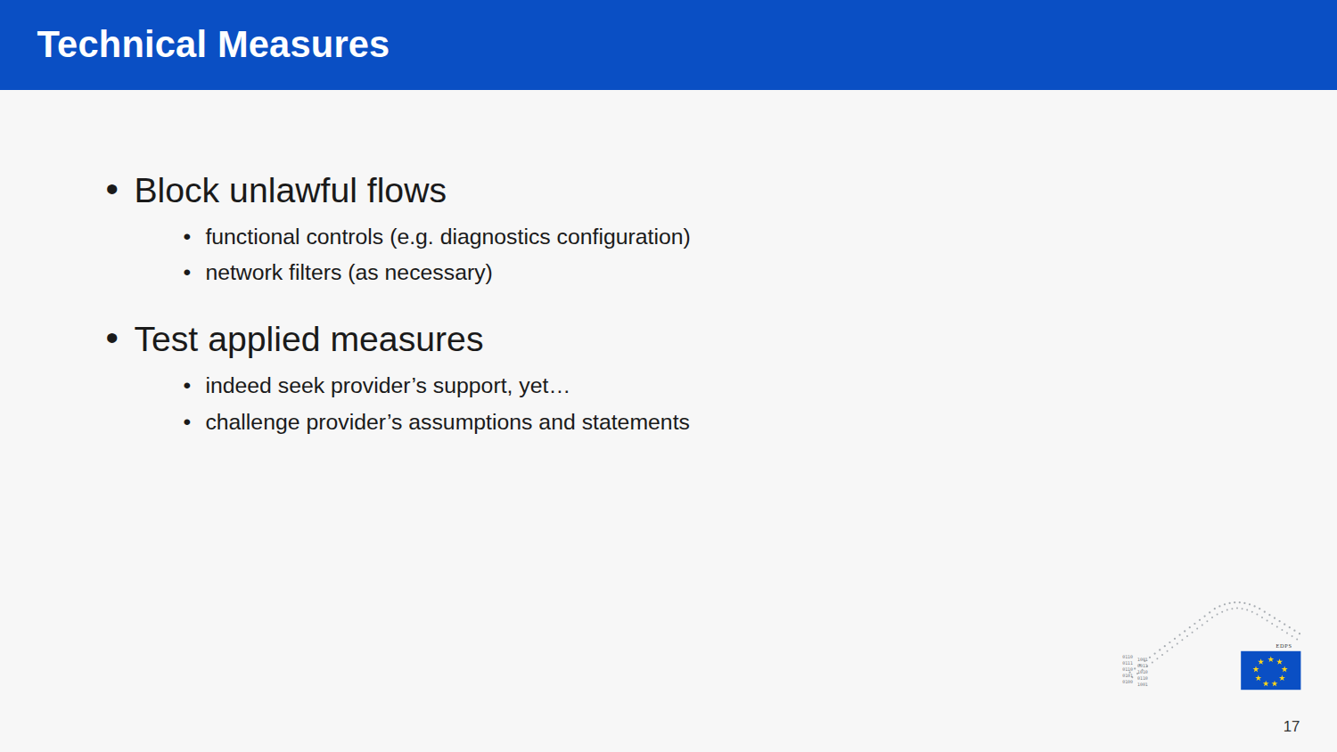Technical Measures
Block unlawful flows
functional controls (e.g. diagnostics configuration)
network filters (as necessary)
Test applied measures
indeed seek provider’s support, yet…
challenge provider’s assumptions and statements
0110 0111 0110 0101 0100 1001 0011 1010 0110 1001 EDPS
17